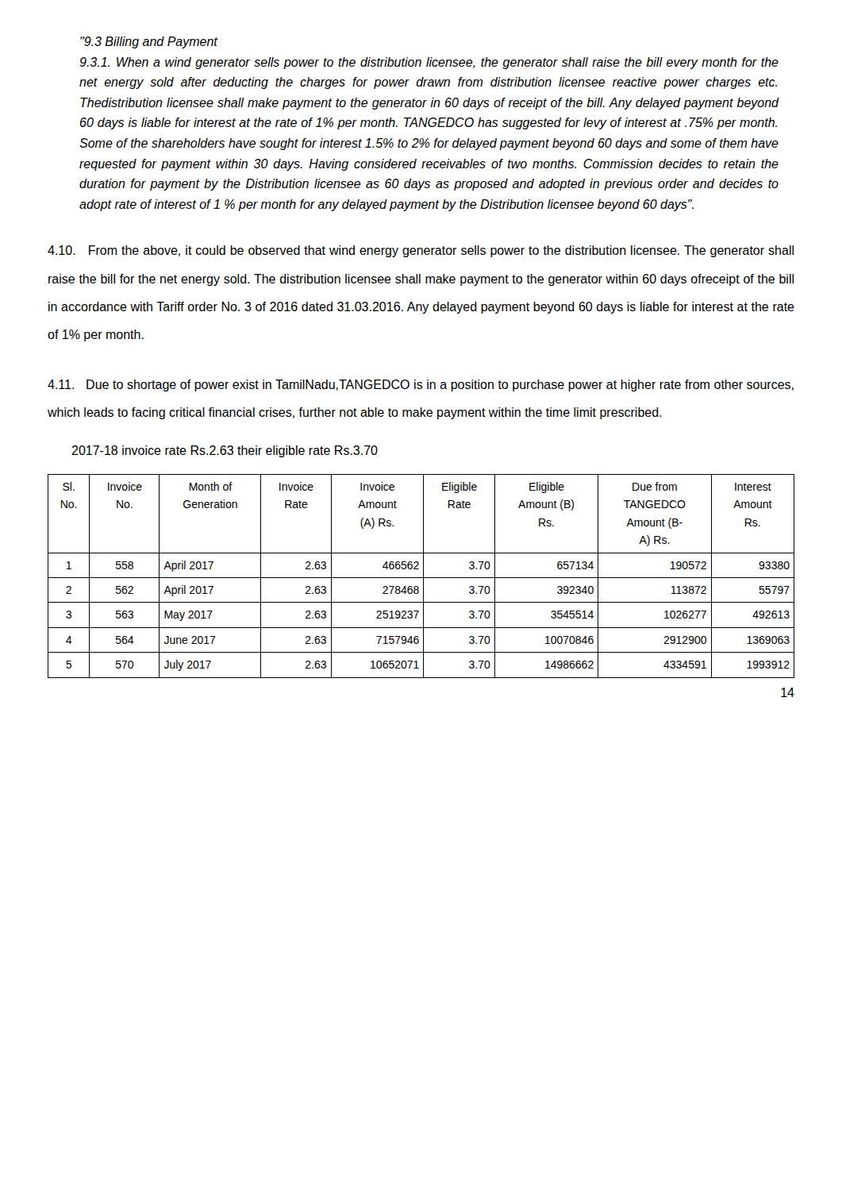"9.3 Billing and Payment
9.3.1. When a wind generator sells power to the distribution licensee, the generator shall raise the bill every month for the net energy sold after deducting the charges for power drawn from distribution licensee reactive power charges etc. Thedistribution licensee shall make payment to the generator in 60 days of receipt of the bill. Any delayed payment beyond 60 days is liable for interest at the rate of 1% per month. TANGEDCO has suggested for levy of interest at .75% per month. Some of the shareholders have sought for interest 1.5% to 2% for delayed payment beyond 60 days and some of them have requested for payment within 30 days. Having considered receivables of two months. Commission decides to retain the duration for payment by the Distribution licensee as 60 days as proposed and adopted in previous order and decides to adopt rate of interest of 1 % per month for any delayed payment by the Distribution licensee beyond 60 days".
4.10. From the above, it could be observed that wind energy generator sells power to the distribution licensee. The generator shall raise the bill for the net energy sold. The distribution licensee shall make payment to the generator within 60 days ofreceipt of the bill in accordance with Tariff order No. 3 of 2016 dated 31.03.2016. Any delayed payment beyond 60 days is liable for interest at the rate of 1% per month.
4.11. Due to shortage of power exist in TamilNadu,TANGEDCO is in a position to purchase power at higher rate from other sources, which leads to facing critical financial crises, further not able to make payment within the time limit prescribed.
2017-18 invoice rate Rs.2.63 their eligible rate Rs.3.70
| Sl. No. | Invoice No. | Month of Generation | Invoice Rate | Invoice Amount (A) Rs. | Eligible Rate | Eligible Amount (B) Rs. | Due from TANGEDCO Amount (B- A) Rs. | Interest Amount Rs. |
| --- | --- | --- | --- | --- | --- | --- | --- | --- |
| 1 | 558 | April 2017 | 2.63 | 466562 | 3.70 | 657134 | 190572 | 93380 |
| 2 | 562 | April 2017 | 2.63 | 278468 | 3.70 | 392340 | 113872 | 55797 |
| 3 | 563 | May 2017 | 2.63 | 2519237 | 3.70 | 3545514 | 1026277 | 492613 |
| 4 | 564 | June 2017 | 2.63 | 7157946 | 3.70 | 10070846 | 2912900 | 1369063 |
| 5 | 570 | July 2017 | 2.63 | 10652071 | 3.70 | 14986662 | 4334591 | 1993912 |
14